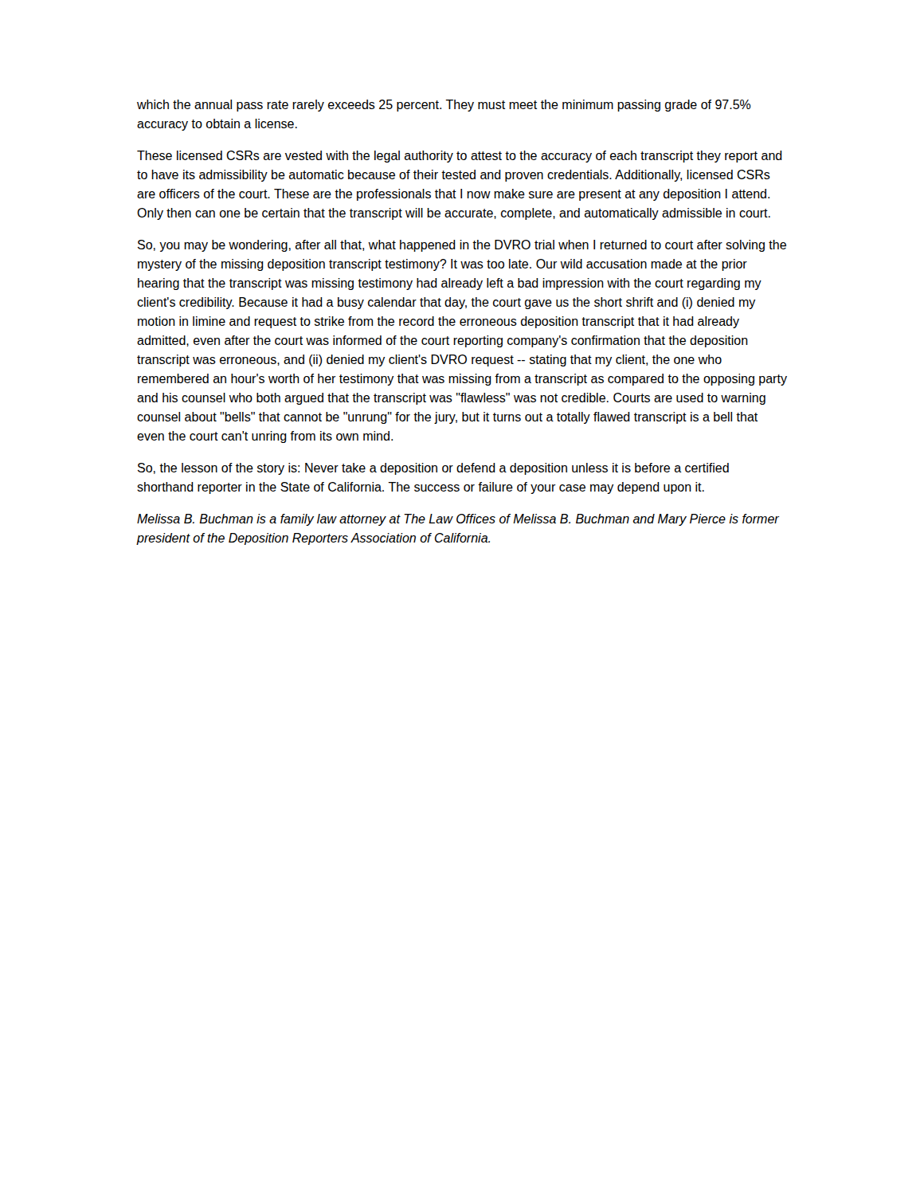which the annual pass rate rarely exceeds 25 percent. They must meet the minimum passing grade of 97.5% accuracy to obtain a license.
These licensed CSRs are vested with the legal authority to attest to the accuracy of each transcript they report and to have its admissibility be automatic because of their tested and proven credentials. Additionally, licensed CSRs are officers of the court. These are the professionals that I now make sure are present at any deposition I attend. Only then can one be certain that the transcript will be accurate, complete, and automatically admissible in court.
So, you may be wondering, after all that, what happened in the DVRO trial when I returned to court after solving the mystery of the missing deposition transcript testimony? It was too late. Our wild accusation made at the prior hearing that the transcript was missing testimony had already left a bad impression with the court regarding my client's credibility. Because it had a busy calendar that day, the court gave us the short shrift and (i) denied my motion in limine and request to strike from the record the erroneous deposition transcript that it had already admitted, even after the court was informed of the court reporting company's confirmation that the deposition transcript was erroneous, and (ii) denied my client's DVRO request -- stating that my client, the one who remembered an hour's worth of her testimony that was missing from a transcript as compared to the opposing party and his counsel who both argued that the transcript was "flawless" was not credible. Courts are used to warning counsel about "bells" that cannot be "unrung" for the jury, but it turns out a totally flawed transcript is a bell that even the court can't unring from its own mind.
So, the lesson of the story is: Never take a deposition or defend a deposition unless it is before a certified shorthand reporter in the State of California. The success or failure of your case may depend upon it.
Melissa B. Buchman is a family law attorney at The Law Offices of Melissa B. Buchman and Mary Pierce is former president of the Deposition Reporters Association of California.